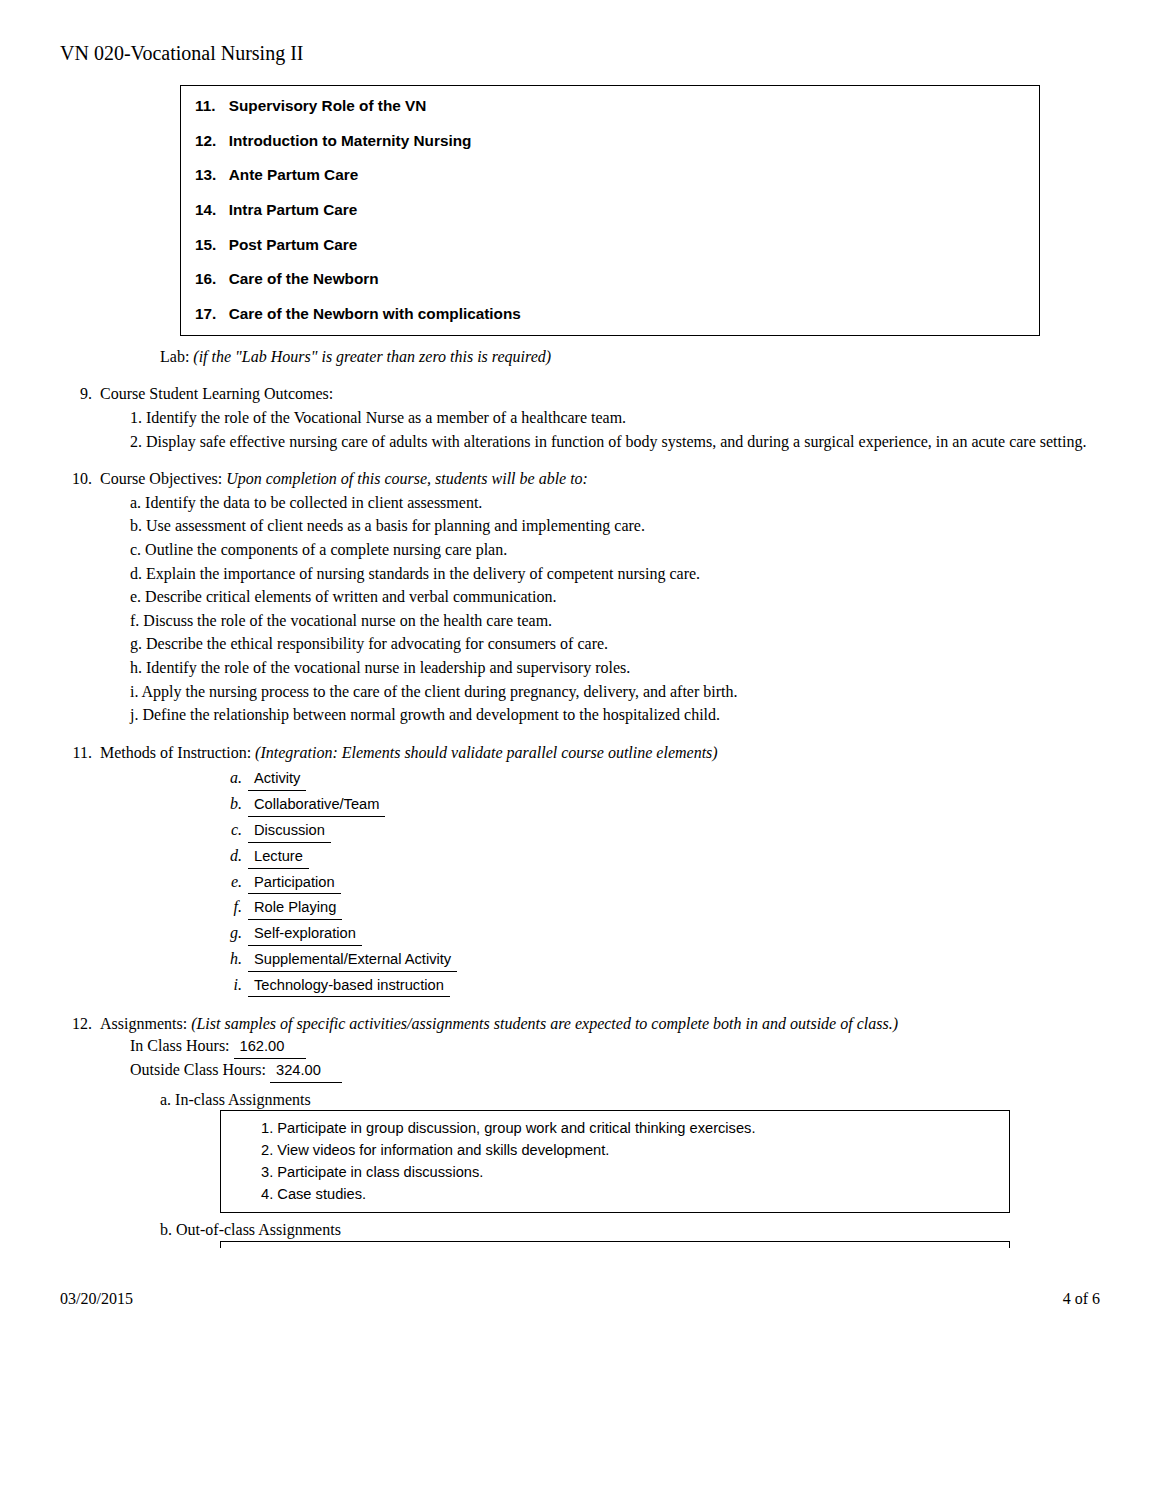VN 020-Vocational Nursing II
11. Supervisory Role of the VN
12. Introduction to Maternity Nursing
13. Ante Partum Care
14. Intra Partum Care
15. Post Partum Care
16. Care of the Newborn
17. Care of the Newborn with complications
Lab: (if the "Lab Hours" is greater than zero this is required)
9. Course Student Learning Outcomes:
1. Identify the role of the Vocational Nurse as a member of a healthcare team.
2. Display safe effective nursing care of adults with alterations in function of body systems, and during a surgical experience, in an acute care setting.
10. Course Objectives: Upon completion of this course, students will be able to:
a. Identify the data to be collected in client assessment.
b. Use assessment of client needs as a basis for planning and implementing care.
c. Outline the components of a complete nursing care plan.
d. Explain the importance of nursing standards in the delivery of competent nursing care.
e. Describe critical elements of written and verbal communication.
f. Discuss the role of the vocational nurse on the health care team.
g. Describe the ethical responsibility for advocating for consumers of care.
h. Identify the role of the vocational nurse in leadership and supervisory roles.
i. Apply the nursing process to the care of the client during pregnancy, delivery, and after birth.
j. Define the relationship between normal growth and development to the hospitalized child.
11. Methods of Instruction: (Integration: Elements should validate parallel course outline elements)
a. Activity
b. Collaborative/Team
c. Discussion
d. Lecture
e. Participation
f. Role Playing
g. Self-exploration
h. Supplemental/External Activity
i. Technology-based instruction
12. Assignments: (List samples of specific activities/assignments students are expected to complete both in and outside of class.)
In Class Hours: 162.00
Outside Class Hours: 324.00
a. In-class Assignments
1. Participate in group discussion, group work and critical thinking exercises.
2. View videos for information and skills development.
3. Participate in class discussions.
4. Case studies.
b. Out-of-class Assignments
03/20/2015
4 of 6